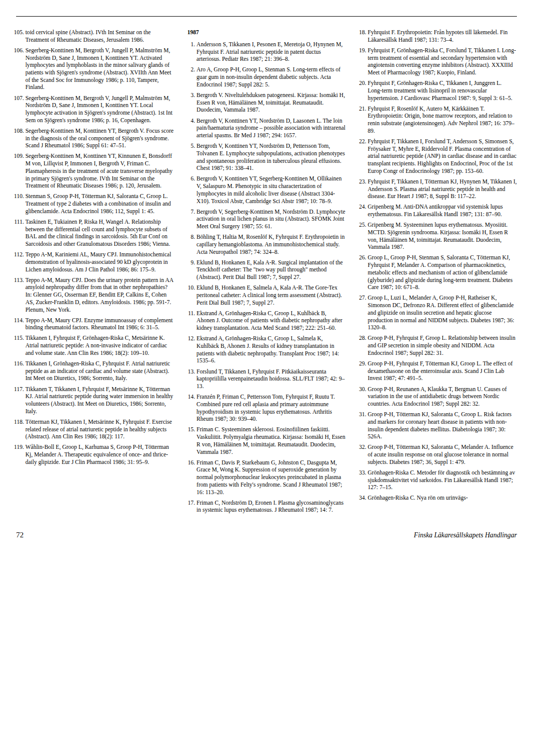toid cervical spine (Abstract). IVth Int Seminar on the Treatment of Rheumatic Diseases, Jerusalem 1986.
Segerberg-Konttinen M, Bergroth V, Jungell P, Malmström M, Nordström D, Sane J, Immonen I, Konttinen YT. Activated lymphocytes and lymphoblasts in the minor salivary glands of patients with Sjögren's syndrome (Abstract). XVIIth Ann Meet of the Scand Soc for Immunology 1986; p. 110, Tampere, Finland.
Segerberg-Konttinen M, Bergroth V, Jungell P, Malmström M, Nordström D, Sane J, Immonen I, Konttinen YT. Local lymphocyte activation in Sjögren's syndrome (Abstract). 1st Int Sem on Sjögren's syndrome 1986; p. 16, Copenhagen.
Segerberg-Konttinen M, Konttinen YT, Bergroth V. Focus score in the diagnosis of the oral component of Sjögren's syndrome. Scand J Rheumatol 1986; Suppl 61: 47–51.
Segerberg-Konttinen M, Konttinen YT, Kinnunen E, Bonsdorff M von, Lillqvist P, Immonen I, Bergroth V, Friman C. Plasmapheresis in the treatment of acute transverse myelopathy in primary Sjögren's syndrome. IVth Int Seminar on the Treatment of Rheumatic Diseases 1986; p. 120, Jerusalem.
Stenman S, Groop P-H, Tötterman KJ, Saloranta C, Groop L. Treatment of type 2 diabetes with a combination of insulin and glibenclamide. Acta Endocrinol 1986; 112, Suppl 1: 45.
Taskinen E, Tukiainen P, Riska H, Wangel A. Relationship between the differential cell count and lymphocyte subsets of BAL and the clinical findings in sarcoidosis. 5th Eur Conf on Sarcoidosis and other Granulomatous Disorders 1986; Vienna.
Teppo A-M, Kariniemi AL, Maury CPJ. Immunohistochemical demonstration of hyalinosis-associated 90 kD glycoprotein in Lichen amyloidosus. Am J Clin Pathol 1986; 86: 175–9.
Teppo A-M, Maury CPJ. Does the urinary protein pattern in AA amyloid nephropathy differ from that in other nephropathies? In: Glenner GG, Osserman EF, Benditt EP, Calkins E, Cohen AS, Zucker-Franklin D, editors. Amyloidosis. 1986; pp. 591-7. Plenum, New York.
Teppo A-M, Maury CPJ. Enzyme immunoassay of complement binding rheumatoid factors. Rheumatol Int 1986; 6: 31–5.
Tikkanen I, Fyhrquist F, Grönhagen-Riska C, Metsärinne K. Atrial natriuretic peptide: A non-invasive indicator of cardiac and volume state. Ann Clin Res 1986; 18(2): 109–10.
Tikkanen I, Grönhagen-Riska C, Fyhrquist F. Atrial natriuretic peptide as an indicator of cardiac and volume state (Abstract). Int Meet on Diuretics, 1986; Sorrento, Italy.
Tikkanen T, Tikkanen I, Fyhrquist F, Metsärinne K, Tötterman KJ. Atrial natriuretic peptide during water immersion in healthy volunteers (Abstract). Int Meet on Diuretics, 1986; Sorrento, Italy.
Tötterman KJ, Tikkanen I, Metsärinne K, Fyhrquist F. Exercise related release of atrial natriuretic peptide in healthy subjects (Abstract). Ann Clin Res 1986; 18(2): 117.
Wåhlin-Boll E, Groop L, Karhumaa S, Groop P-H, Tötterman Kj, Melander A. Therapeutic equivalence of once- and thrice-daily glipizide. Eur J Clin Pharmacol 1986; 31: 95–9.
1987
Andersson S, Tikkanen I, Pesonen E, Meretoja O, Hynynen M, Fyhrquist F. Atrial natriuretic peptide in patent ductus arteriosus. Pediatr Res 1987; 21: 396–8.
Aro A, Groop P-H, Groop L, Stenman S. Long-term effects of guar gum in non-insulin dependent diabetic subjects. Acta Endocrinol 1987; Suppl 282: 5.
Bergroth V. Niveltulehduksen patogeneesi. Kirjassa: Isomäki H, Essen R von, Hämäläinen M, toimittajat. Reumataudit. Duodecim, Vammala 1987.
Bergroth V, Konttinen YT, Nordström D, Laasonen L. The loin pain/haematuria syndrome – possible association with intrarenal arterial spasms. Br Med J 1987; 294: 1657.
Bergroth V, Konttinen YT, Nordström D, Pettersson Tom, Tolvanen E. Lymphocyte subpopulations, activation phenotypes and spontaneous proliferation in tuberculous pleural effusions. Chest 1987; 91: 338–41.
Bergroth V, Konttinen YT, Segerberg-Konttinen M, Ollikainen V, Salaspuro M. Phenotypic in situ characterization of lymphocytes in mild alcoholic liver disease (Abstract 3304-X10). Toxicol Abstr, Cambridge Sci Abstr 1987; 10: 78–9.
Bergroth V, Segerberg-Konttinen M, Nordström D. Lymphocyte activation in oral lichen planus in situ (Abstract). SFOMK Joint Meet Oral Surgery 1987; 55: 61.
Böhling T, Haltia M, Rosenlöf K, Fyhrquist F. Erythropoietin in capillary hemangioblastoma. An immunohistochemical study. Acta Neuropathol 1987; 74: 324–8.
Eklund B, Honkanen E, Kala A-R. Surgical implantation of the Tenckhoff catheter: The "two way pull through" method (Abstract). Perit Dial Bull 1987; 7, Suppl 27.
Eklund B, Honkanen E, Salmela A, Kala A-R. The Gore-Tex peritoneal catheter: A clinical long term assessment (Abstract). Perit Dial Bull 1987; 7, Suppl 27.
Ekstrand A, Grönhagen-Riska C, Groop L, Kuhlbäck B, Ahonen J. Outcome of patients with diabetic nephropathy after kidney transplantation. Acta Med Scand 1987; 222: 251–60.
Ekstrand A, Grönhagen-Riska C, Groop L, Salmela K, Kuhlbäck B, Ahonen J. Results of kidney transplantation in patients with diabetic nephropathy. Transplant Proc 1987; 14: 1535–6.
Forslund T, Tikkanen I, Fyhrquist F. Pitkäaikaisseuranta kaptopriililla verenpainetaudin hoidossa. SLL/FLT 1987; 42: 9–13.
Franzén P, Friman C, Pettersson Tom, Fyhrquist F, Ruutu T. Combined pure red cell aplasia and primary autoimmune hypothyroidism in systemic lupus erythematosus. Arthritis Rheum 1987; 30: 939–40.
Friman C. Systeeminen skleroosi. Eosinofiilinen faskiitti. Vaskuliitit. Polymyalgia rheumatica. Kirjassa: Isomäki H, Essen R von, Hämäläinen M, toimittajat. Reumataudit. Duodecim, Vammala 1987.
Friman C, Davis P, Starkebaum G, Johnston C, Dasgupta M, Grace M, Wong K. Suppression of superoxide generation by normal polymorphonuclear leukocytes preincubated in plasma from patients with Felty's syndrome. Scand J Rheumatol 1987; 16: 113–20.
Friman C, Nordström D, Eronen I. Plasma glycosaminoglycans in systemic lupus erythematosus. J Rheumatol 1987; 14: 7.
Fyhrquist F. Erythropoietin: Från hypotes till läkemedel. Fin Läkaresällsk Handl 1987; 131: 73–4.
Fyhrquist F, Grönhagen-Riska C, Forslund T, Tikkanen I. Long-term treatment of essential and secondary hypertension with angiotensin converting enzyme inhibitors (Abstract). XXXIIId Meet of Pharmacology 1987; Kuopio, Finland.
Fyhrquist F, Grönhagen-Riska C, Tikkanen I, Junggren L. Long-term treatment with lisinopril in renovascular hypertension. J Cardiovasc Pharmacol 1987: 9, Suppl 3: 61–5.
Fyhrquist F, Rosenlöf K, Autero M, Kärkkäinen T. Erythropoietin: Origin, bone marrow receptors, and relation to renin substrate (angiotensinogen). Adv Nephrol 1987; 16: 379–89.
Fyhrquist F, Tikkanen I, Forslund T, Andersson S, Simonsen S, Fröysaker T, Myhre E, Riddervold F. Plasma concentration of atrial natriuretic peptide (ANP) in cardiac disease and in cardiac transplant recipients. Highlights on Endocrinol, Proc of the 1st Europ Congr of Endocrinology 1987; pp. 153–60.
Fyhrquist F, Tikkanen I, Tötterman KJ, Hynynen M, Tikkanen I, Andersson S. Plasma atrial natriuretic peptide in health and disease. Eur Heart J 1987; 8, Suppl B: 117–22.
Gripenberg M. Anti-DNA antikroppar vid systemisk lupus erythematosus. Fin Läkaresällsk Handl 1987; 131: 87–90.
Gripenberg M. Systeeminen lupus erythematosus. Myosiitit. MCTD. Sjögrenin syndrooma. Kirjassa: Isomäki H, Essen R von, Hämäläinen M, toimittajat. Reumataudit. Duodecim, Vammala 1987.
Groop L, Groop P-H, Stenman S, Saloranta C, Tötterman KJ, Fyhrquist F, Melander A. Comparison of pharmacokinetics, metabolic effects and mechanism of action of glibenclamide (glyburide) and glipizide during long-term treatment. Diabetes Care 1987; 10: 671–8.
Groop L, Luzi L, Melander A, Groop P-H, Ratheiser K, Simonson DC, Defronzo RA. Different effect of glibenclamide and glipizide on insulin secretion and hepatic glucose production in normal and NIDDM subjects. Diabetes 1987; 36: 1320–8.
Groop P-H, Fyhrquist F, Groop L. Relationship between insulin and GIP secretion in simple obesity and NIDDM. Acta Endocrinol 1987; Suppl 282: 31.
Groop P-H, Fyhrquist F, Tötterman KJ, Groop L. The effect of dexamethasone on the enteroinsular axis. Scand J Clin Lab Invest 1987; 47: 491–5.
Groop P-H, Reunanen A, Klaukka T, Bergman U. Causes of variation in the use of antidiabetic drugs between Nordic countries. Acta Endocrinol 1987; Suppl 282: 32.
Groop P-H, Tötterman KJ, Saloranta C, Groop L. Risk factors and markers for coronary heart disease in patients with non-insulin dependent diabetes mellitus. Diabetologia 1987; 30: 526A.
Groop P-H, Tötterman KJ, Saloranta C, Melander A. Influence of acute insulin response on oral glucose tolerance in normal subjects. Diabetes 1987; 36, Suppl 1: 479.
Grönhagen-Riska C. Metoder för diagnostik och bestämning av sjukdomsaktivitet vid sarkoidos. Fin Läkaresällsk Handl 1987; 127: 7–15.
Grönhagen-Riska C. Nya rön om urinvägs-
72 Finska Läkaresällskapets Handlingar